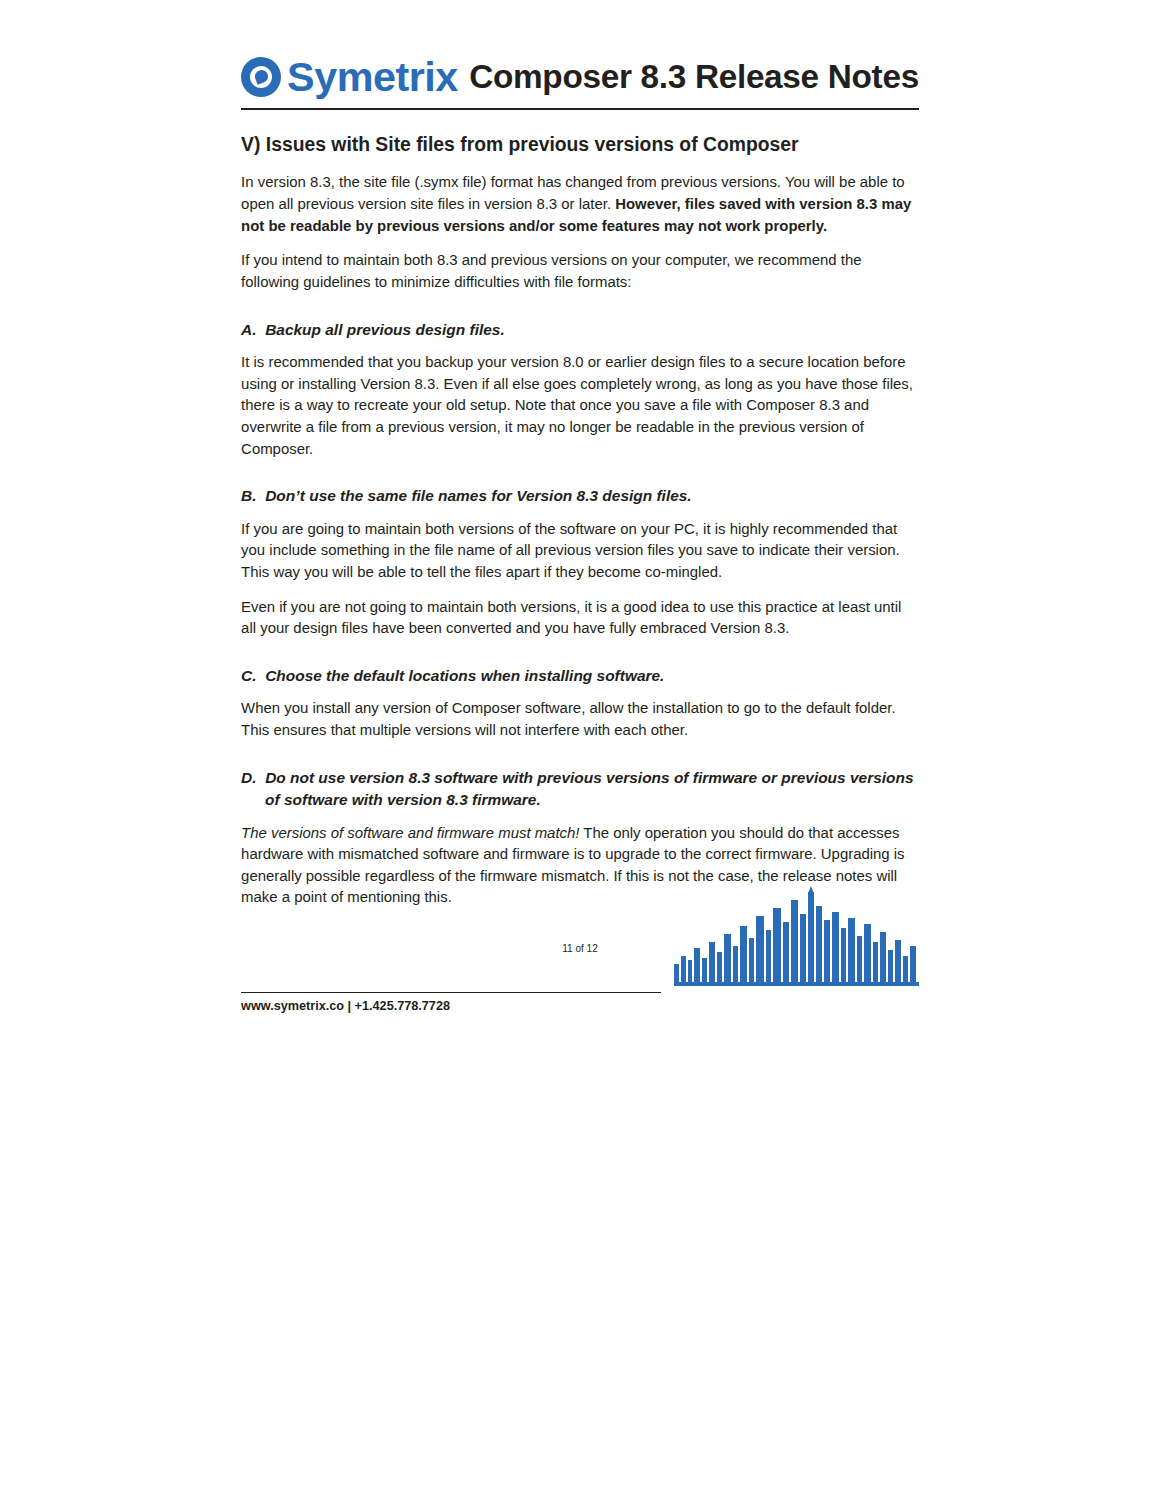Symetrix
Composer 8.3 Release Notes
V) Issues with Site files from previous versions of Composer
In version 8.3, the site file (.symx file) format has changed from previous versions. You will be able to open all previous version site files in version 8.3 or later. However, files saved with version 8.3 may not be readable by previous versions and/or some features may not work properly.
If you intend to maintain both 8.3 and previous versions on your computer, we recommend the following guidelines to minimize difficulties with file formats:
A. Backup all previous design files.
It is recommended that you backup your version 8.0 or earlier design files to a secure location before using or installing Version 8.3. Even if all else goes completely wrong, as long as you have those files, there is a way to recreate your old setup. Note that once you save a file with Composer 8.3 and overwrite a file from a previous version, it may no longer be readable in the previous version of Composer.
B. Don’t use the same file names for Version 8.3 design files.
If you are going to maintain both versions of the software on your PC, it is highly recommended that you include something in the file name of all previous version files you save to indicate their version. This way you will be able to tell the files apart if they become co-mingled.
Even if you are not going to maintain both versions, it is a good idea to use this practice at least until all your design files have been converted and you have fully embraced Version 8.3.
C. Choose the default locations when installing software.
When you install any version of Composer software, allow the installation to go to the default folder. This ensures that multiple versions will not interfere with each other.
D. Do not use version 8.3 software with previous versions of firmware or previous versions of software with version 8.3 firmware.
The versions of software and firmware must match! The only operation you should do that accesses hardware with mismatched software and firmware is to upgrade to the correct firmware. Upgrading is generally possible regardless of the firmware mismatch. If this is not the case, the release notes will make a point of mentioning this.
www.symetrix.co | +1.425.778.7728
11 of 12